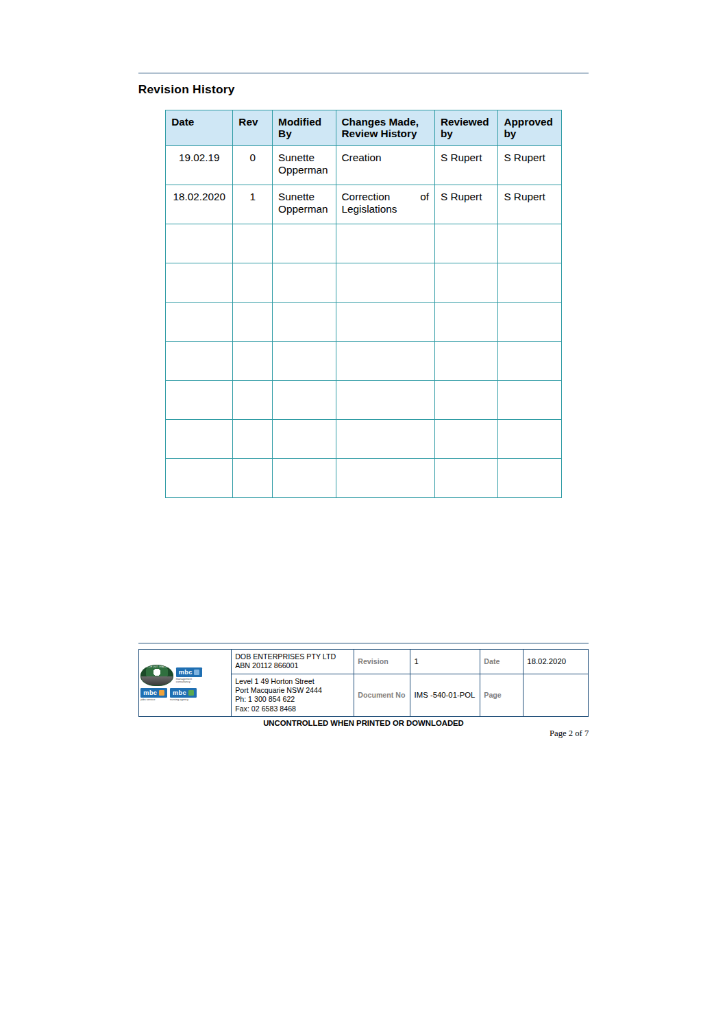Revision History
| Date | Rev | Modified By | Changes Made, Review History | Reviewed by | Approved by |
| --- | --- | --- | --- | --- | --- |
| 19.02.19 | 0 | Sunette Opperman | Creation | S Rupert | S Rupert |
| 18.02.2020 | 1 | Sunette Opperman | Correction of Legislations | S Rupert | S Rupert |
| WATCH OUT TRAINING mbc management consultancy mbc jobs service mbc nursing agency | DOB ENTERPRISES PTY LTD ABN 20112 866001 | Revision | 1 | Date | 18.02.2020 |
| Level 1 49 Horton Street Port Macquarie NSW 2444 Ph: 1 300 854 622 Fax: 02 6583 8468 | Document No | IMS -540-01-POL | Page | |
UNCONTROLLED WHEN PRINTED OR DOWNLOADED
Page 2 of 7